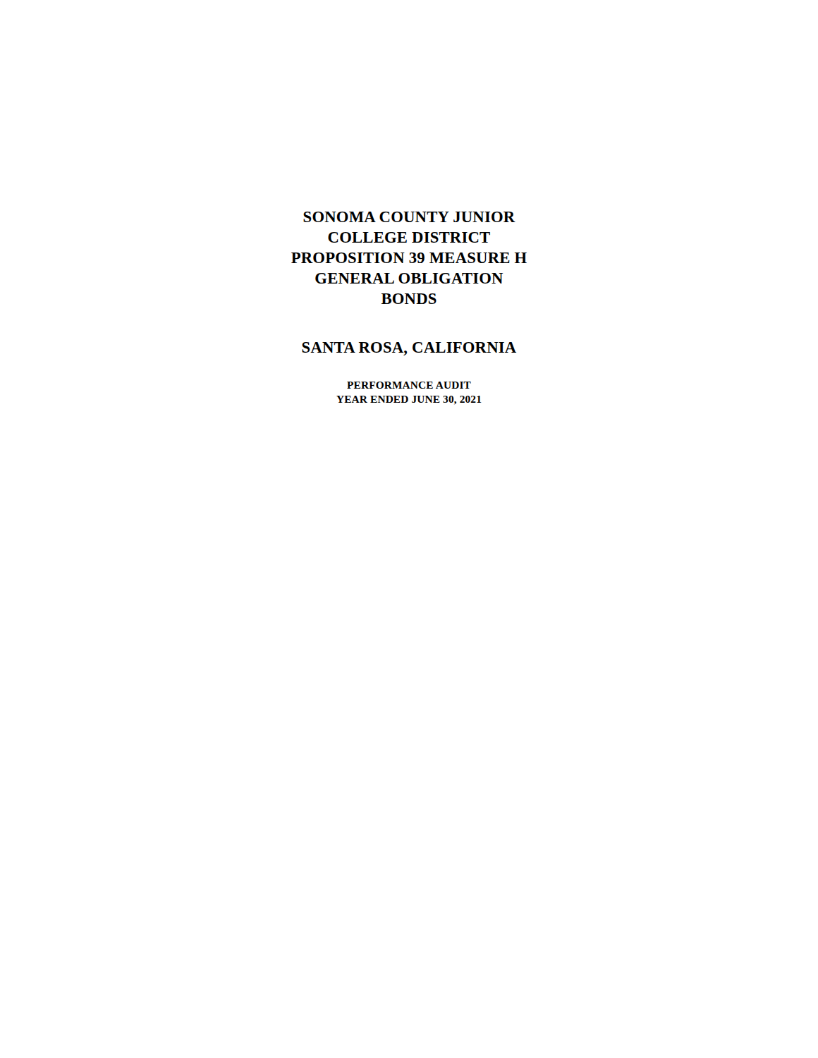Sonoma County Junior
College District
Proposition 39 Measure H
General Obligation
Bonds
Santa Rosa, California
Performance Audit
Year Ended June 30, 2021